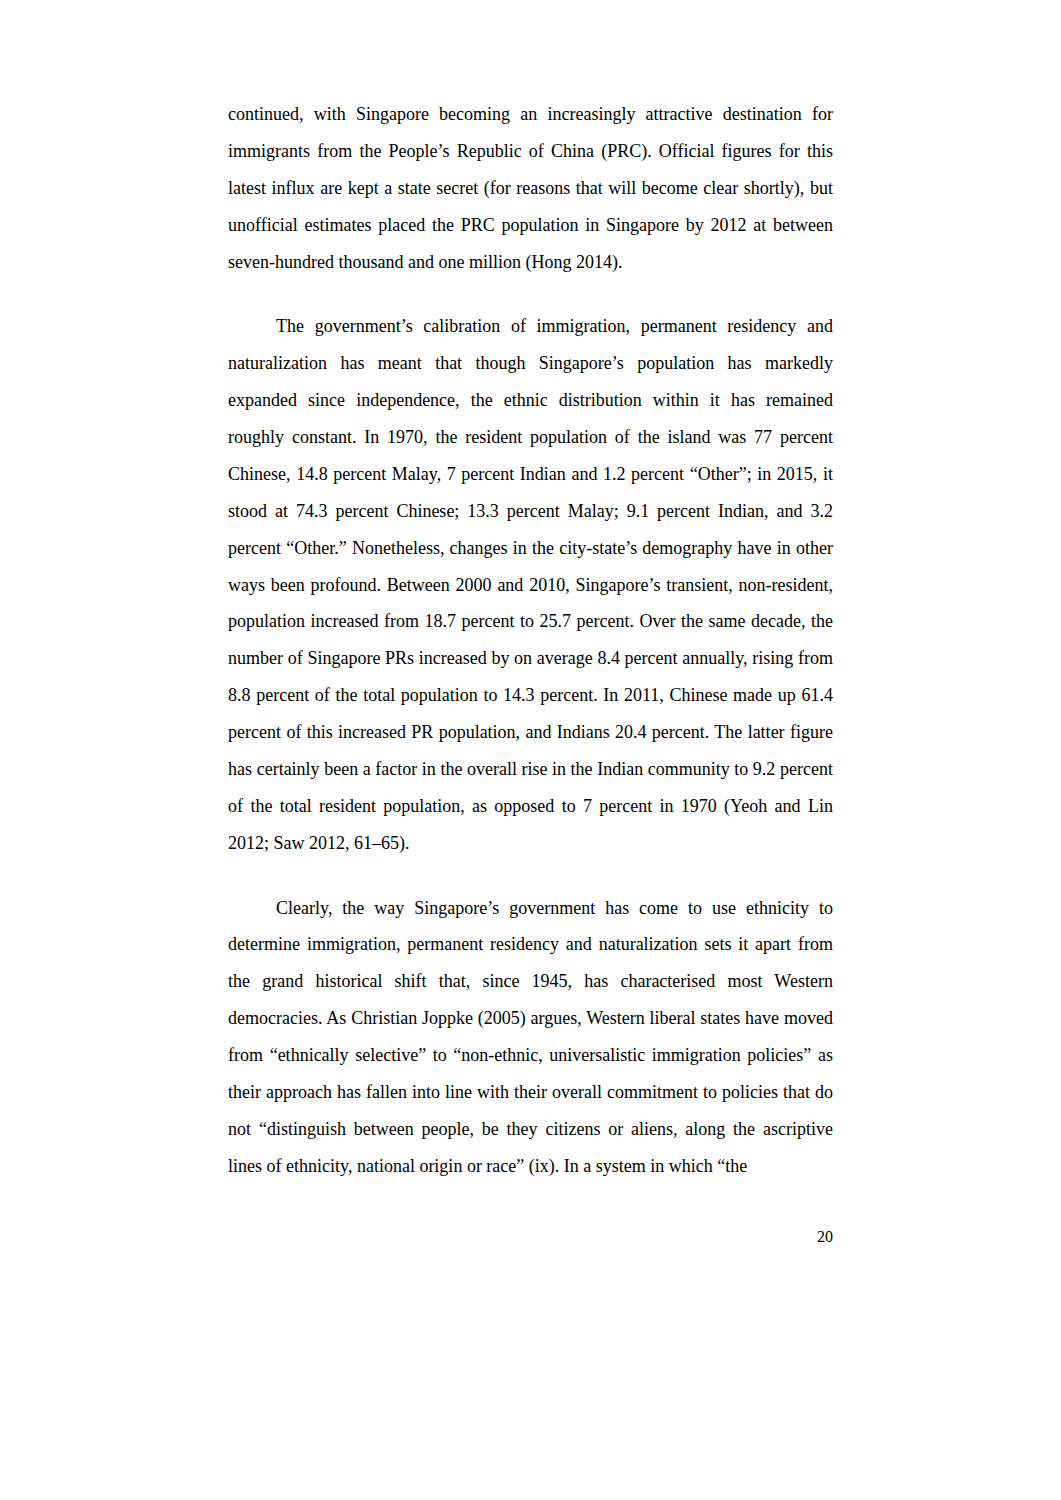continued, with Singapore becoming an increasingly attractive destination for immigrants from the People’s Republic of China (PRC). Official figures for this latest influx are kept a state secret (for reasons that will become clear shortly), but unofficial estimates placed the PRC population in Singapore by 2012 at between seven-hundred thousand and one million (Hong 2014).
The government’s calibration of immigration, permanent residency and naturalization has meant that though Singapore’s population has markedly expanded since independence, the ethnic distribution within it has remained roughly constant. In 1970, the resident population of the island was 77 percent Chinese, 14.8 percent Malay, 7 percent Indian and 1.2 percent “Other”; in 2015, it stood at 74.3 percent Chinese; 13.3 percent Malay; 9.1 percent Indian, and 3.2 percent “Other.” Nonetheless, changes in the city-state’s demography have in other ways been profound. Between 2000 and 2010, Singapore’s transient, non-resident, population increased from 18.7 percent to 25.7 percent. Over the same decade, the number of Singapore PRs increased by on average 8.4 percent annually, rising from 8.8 percent of the total population to 14.3 percent. In 2011, Chinese made up 61.4 percent of this increased PR population, and Indians 20.4 percent. The latter figure has certainly been a factor in the overall rise in the Indian community to 9.2 percent of the total resident population, as opposed to 7 percent in 1970 (Yeoh and Lin 2012; Saw 2012, 61–65).
Clearly, the way Singapore’s government has come to use ethnicity to determine immigration, permanent residency and naturalization sets it apart from the grand historical shift that, since 1945, has characterised most Western democracies. As Christian Joppke (2005) argues, Western liberal states have moved from “ethnically selective” to “non-ethnic, universalistic immigration policies” as their approach has fallen into line with their overall commitment to policies that do not “distinguish between people, be they citizens or aliens, along the ascriptive lines of ethnicity, national origin or race” (ix). In a system in which “the
20